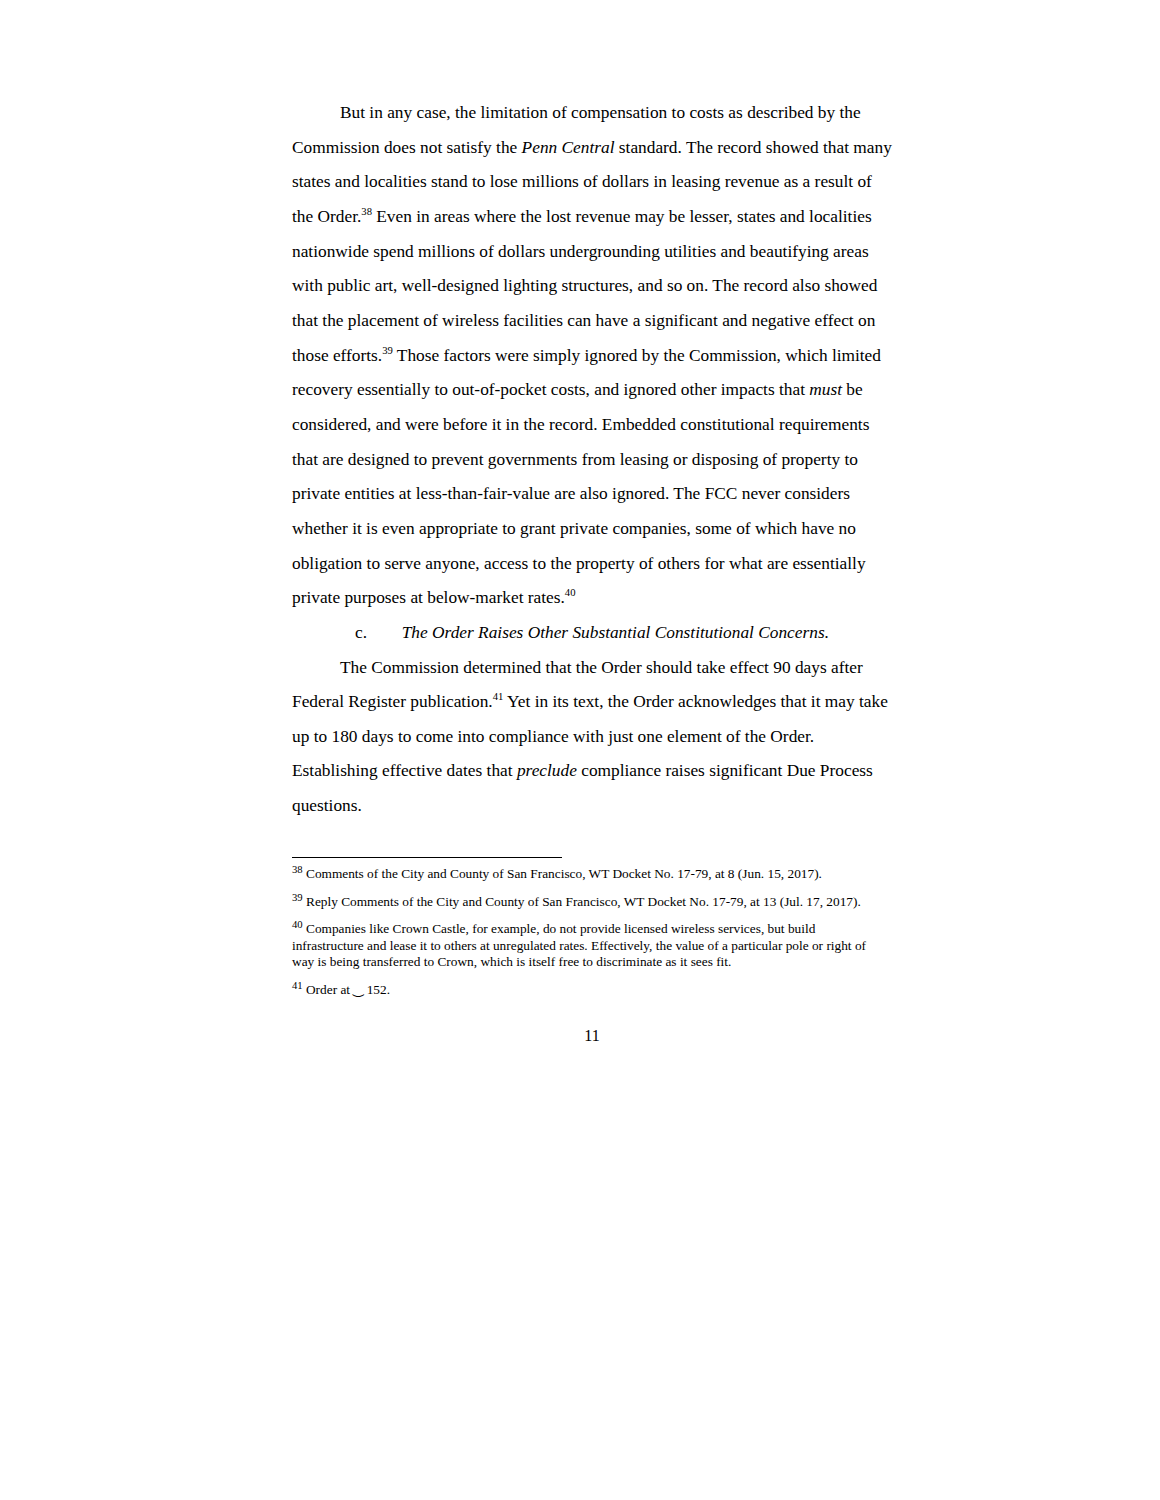But in any case, the limitation of compensation to costs as described by the Commission does not satisfy the Penn Central standard. The record showed that many states and localities stand to lose millions of dollars in leasing revenue as a result of the Order.38 Even in areas where the lost revenue may be lesser, states and localities nationwide spend millions of dollars undergrounding utilities and beautifying areas with public art, well-designed lighting structures, and so on. The record also showed that the placement of wireless facilities can have a significant and negative effect on those efforts.39 Those factors were simply ignored by the Commission, which limited recovery essentially to out-of-pocket costs, and ignored other impacts that must be considered, and were before it in the record. Embedded constitutional requirements that are designed to prevent governments from leasing or disposing of property to private entities at less-than-fair-value are also ignored. The FCC never considers whether it is even appropriate to grant private companies, some of which have no obligation to serve anyone, access to the property of others for what are essentially private purposes at below-market rates.40
c. The Order Raises Other Substantial Constitutional Concerns.
The Commission determined that the Order should take effect 90 days after Federal Register publication.41 Yet in its text, the Order acknowledges that it may take up to 180 days to come into compliance with just one element of the Order. Establishing effective dates that preclude compliance raises significant Due Process questions.
38 Comments of the City and County of San Francisco, WT Docket No. 17-79, at 8 (Jun. 15, 2017).
39 Reply Comments of the City and County of San Francisco, WT Docket No. 17-79, at 13 (Jul. 17, 2017).
40 Companies like Crown Castle, for example, do not provide licensed wireless services, but build infrastructure and lease it to others at unregulated rates. Effectively, the value of a particular pole or right of way is being transferred to Crown, which is itself free to discriminate as it sees fit.
41 Order at ‿ 152.
11